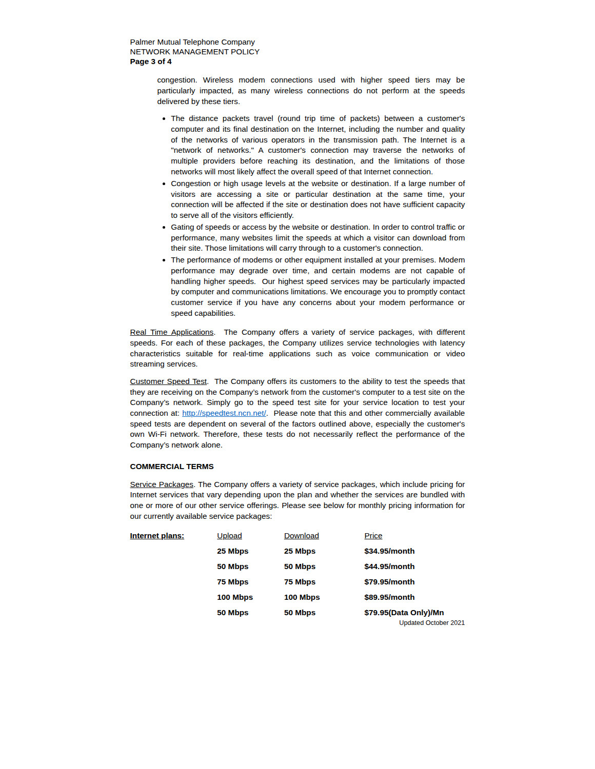Palmer Mutual Telephone Company
NETWORK MANAGEMENT POLICY
Page 3 of 4
congestion. Wireless modem connections used with higher speed tiers may be particularly impacted, as many wireless connections do not perform at the speeds delivered by these tiers.
The distance packets travel (round trip time of packets) between a customer's computer and its final destination on the Internet, including the number and quality of the networks of various operators in the transmission path. The Internet is a "network of networks." A customer's connection may traverse the networks of multiple providers before reaching its destination, and the limitations of those networks will most likely affect the overall speed of that Internet connection.
Congestion or high usage levels at the website or destination. If a large number of visitors are accessing a site or particular destination at the same time, your connection will be affected if the site or destination does not have sufficient capacity to serve all of the visitors efficiently.
Gating of speeds or access by the website or destination. In order to control traffic or performance, many websites limit the speeds at which a visitor can download from their site. Those limitations will carry through to a customer's connection.
The performance of modems or other equipment installed at your premises. Modem performance may degrade over time, and certain modems are not capable of handling higher speeds. Our highest speed services may be particularly impacted by computer and communications limitations. We encourage you to promptly contact customer service if you have any concerns about your modem performance or speed capabilities.
Real Time Applications. The Company offers a variety of service packages, with different speeds. For each of these packages, the Company utilizes service technologies with latency characteristics suitable for real-time applications such as voice communication or video streaming services.
Customer Speed Test. The Company offers its customers to the ability to test the speeds that they are receiving on the Company’s network from the customer's computer to a test site on the Company’s network. Simply go to the speed test site for your service location to test your connection at: http://speedtest.ncn.net/. Please note that this and other commercially available speed tests are dependent on several of the factors outlined above, especially the customer's own Wi-Fi network. Therefore, these tests do not necessarily reflect the performance of the Company’s network alone.
COMMERCIAL TERMS
Service Packages. The Company offers a variety of service packages, which include pricing for Internet services that vary depending upon the plan and whether the services are bundled with one or more of our other service offerings. Please see below for monthly pricing information for our currently available service packages:
| Internet plans: | Upload | Download | Price |
| --- | --- | --- | --- |
| | 25 Mbps | 25 Mbps | $34.95/month |
| | 50 Mbps | 50 Mbps | $44.95/month |
| | 75 Mbps | 75 Mbps | $79.95/month |
| | 100 Mbps | 100 Mbps | $89.95/month |
| | 50 Mbps | 50 Mbps | $79.95(Data Only)/Mn |
Updated October 2021